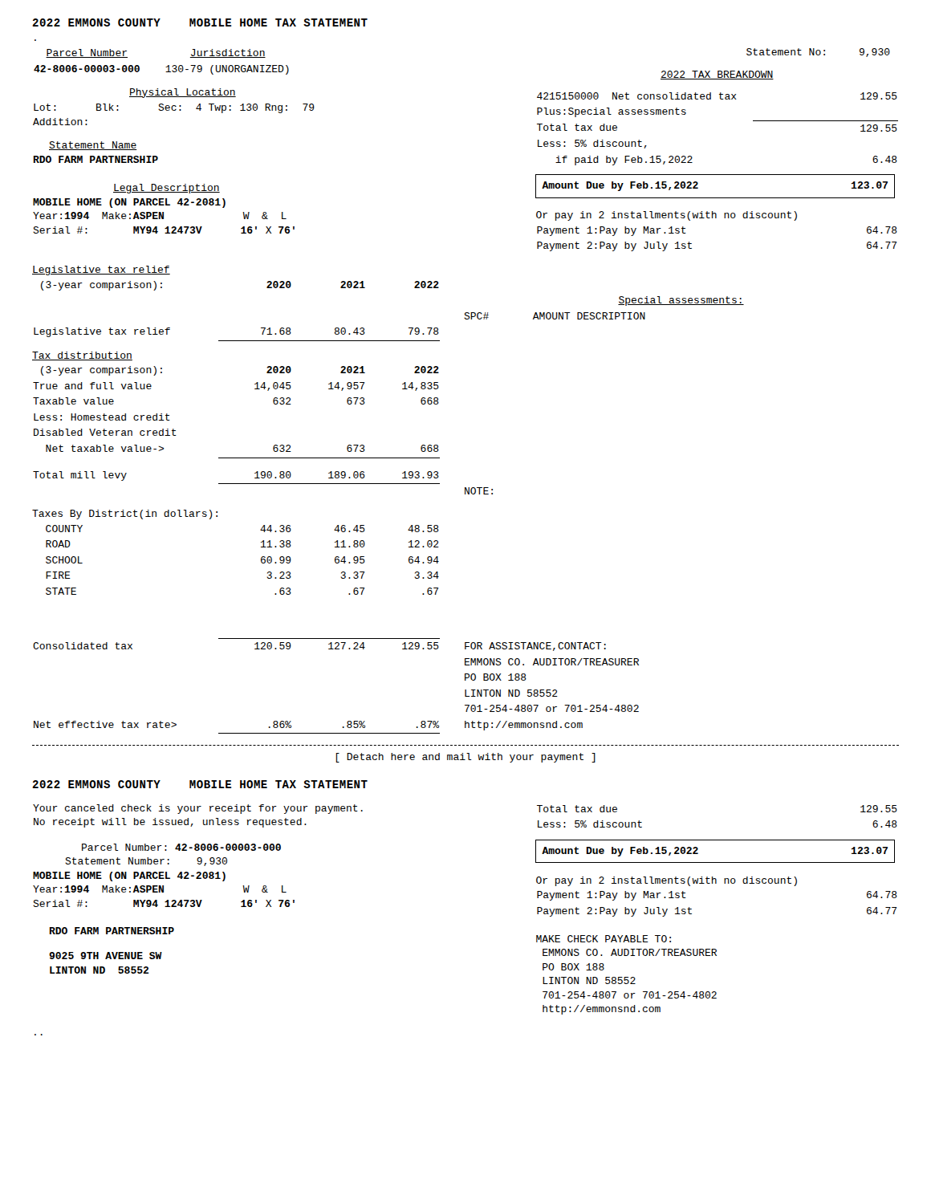2022 EMMONS COUNTY MOBILE HOME TAX STATEMENT
.
| / Parcel Number / Jurisdiction / / 42-8006-00003-000 / 130-79 (UNORGANIZED) / Physical Location Lot: Blk: Sec: 4 Twp: 130 Rng: 79 Addition: Statement Name RDO FARM PARTNERSHIP Legal Description MOBILE HOME (ON PARCEL 42-2081) Year: 1994 Make: ASPEN W & L Serial #: MY94 12473V 16' X 76' | Statement No: 9,930 2022 TAX BREAKDOWN / 4215150000 Net consolidated tax / 129.55 / / Plus:Special assessments / / / Total tax due / 129.55 / / Less: 5% discount, / / / if paid by Feb.15,2022 / 6.48 / / Amount Due by Feb.15,2022 / 123.07 / Or pay in 2 installments(with no discount) / Payment 1:Pay by Mar.1st / 64.78 / / Payment 2:Pay by July 1st / 64.77 / |
Legislative tax relief
| (3-year comparison): | 2020 | 2021 | 2022 | |
| | | | | Special assessments: |
| | | | | SPC# AMOUNT DESCRIPTION |
| Legislative tax relief | 71.68 | 80.43 | 79.78 | |
Tax distribution
| (3-year comparison): | 2020 | 2021 | 2022 | |
| True and full value | 14,045 | 14,957 | 14,835 | |
| Taxable value | 632 | 673 | 668 | |
| Less: Homestead credit | | | | |
| Disabled Veteran credit | | | | |
| Net taxable value-> | 632 | 673 | 668 | |
| Total mill levy | 190.80 | 189.06 | 193.93 | |
| | | | | NOTE: |
Taxes By District(in dollars):
| COUNTY | 44.36 | 46.45 | 48.58 | |
| ROAD | 11.38 | 11.80 | 12.02 | |
| SCHOOL | 60.99 | 64.95 | 64.94 | |
| FIRE | 3.23 | 3.37 | 3.34 | |
| STATE | .63 | .67 | .67 | |
| Consolidated tax | 120.59 | 127.24 | 129.55 | FOR ASSISTANCE,CONTACT: |
| | | | | EMMONS CO. AUDITOR/TREASURER |
| | | | | PO BOX 188 |
| | | | | LINTON ND 58552 |
| | | | | 701-254-4807 or 701-254-4802 |
| Net effective tax rate> | .86% | .85% | .87% | http://emmonsnd.com |
[ Detach here and mail with your payment ]
2022 EMMONS COUNTY MOBILE HOME TAX STATEMENT
| Your canceled check is your receipt for your payment. No receipt will be issued, unless requested. Parcel Number: 42-8006-00003-000 Statement Number: 9,930 MOBILE HOME (ON PARCEL 42-2081) Year: 1994 Make: ASPEN W & L Serial #: MY94 12473V 16' X 76' RDO FARM PARTNERSHIP 9025 9TH AVENUE SW LINTON ND 58552 | / Total tax due / 129.55 / / Less: 5% discount / 6.48 / / Amount Due by Feb.15,2022 / 123.07 / Or pay in 2 installments(with no discount) / Payment 1:Pay by Mar.1st / 64.78 / / Payment 2:Pay by July 1st / 64.77 / MAKE CHECK PAYABLE TO: EMMONS CO. AUDITOR/TREASURER PO BOX 188 LINTON ND 58552 701-254-4807 or 701-254-4802 http://emmonsnd.com |
..